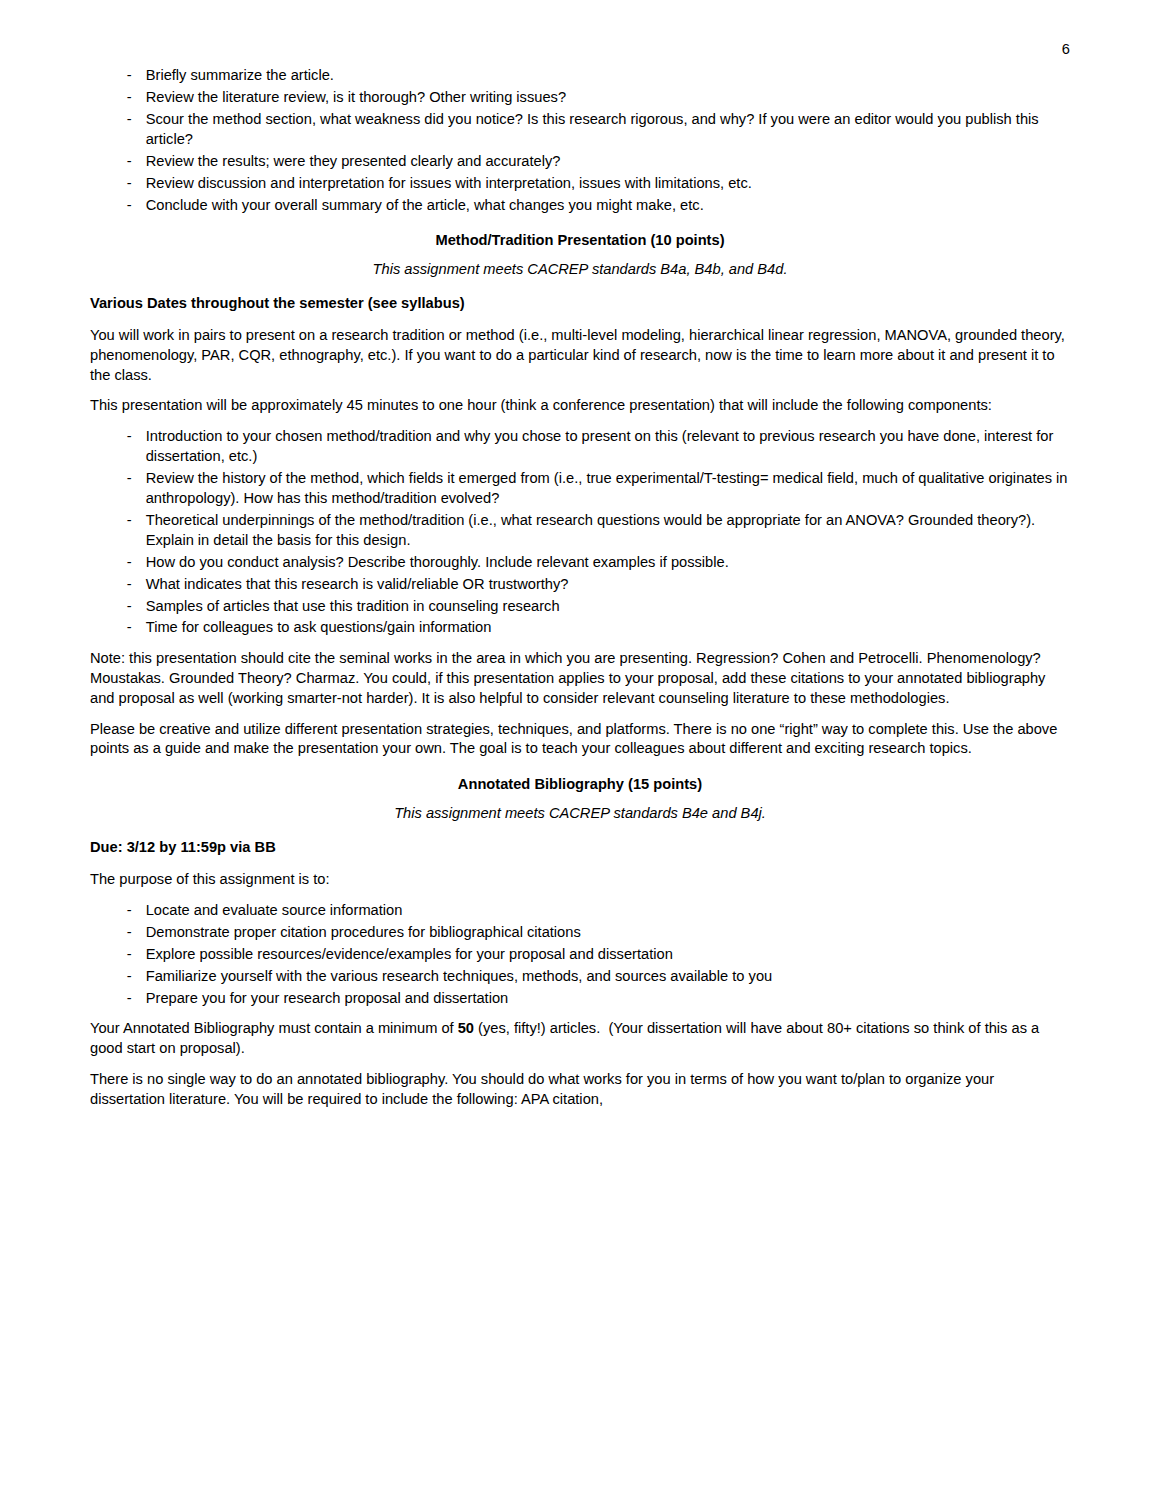6
Briefly summarize the article.
Review the literature review, is it thorough? Other writing issues?
Scour the method section, what weakness did you notice? Is this research rigorous, and why? If you were an editor would you publish this article?
Review the results; were they presented clearly and accurately?
Review discussion and interpretation for issues with interpretation, issues with limitations, etc.
Conclude with your overall summary of the article, what changes you might make, etc.
Method/Tradition Presentation (10 points)
This assignment meets CACREP standards B4a, B4b, and B4d.
Various Dates throughout the semester (see syllabus)
You will work in pairs to present on a research tradition or method (i.e., multi-level modeling, hierarchical linear regression, MANOVA, grounded theory, phenomenology, PAR, CQR, ethnography, etc.). If you want to do a particular kind of research, now is the time to learn more about it and present it to the class.
This presentation will be approximately 45 minutes to one hour (think a conference presentation) that will include the following components:
Introduction to your chosen method/tradition and why you chose to present on this (relevant to previous research you have done, interest for dissertation, etc.)
Review the history of the method, which fields it emerged from (i.e., true experimental/T-testing= medical field, much of qualitative originates in anthropology). How has this method/tradition evolved?
Theoretical underpinnings of the method/tradition (i.e., what research questions would be appropriate for an ANOVA? Grounded theory?). Explain in detail the basis for this design.
How do you conduct analysis? Describe thoroughly. Include relevant examples if possible.
What indicates that this research is valid/reliable OR trustworthy?
Samples of articles that use this tradition in counseling research
Time for colleagues to ask questions/gain information
Note: this presentation should cite the seminal works in the area in which you are presenting. Regression? Cohen and Petrocelli. Phenomenology? Moustakas. Grounded Theory? Charmaz. You could, if this presentation applies to your proposal, add these citations to your annotated bibliography and proposal as well (working smarter-not harder). It is also helpful to consider relevant counseling literature to these methodologies.
Please be creative and utilize different presentation strategies, techniques, and platforms. There is no one “right” way to complete this. Use the above points as a guide and make the presentation your own. The goal is to teach your colleagues about different and exciting research topics.
Annotated Bibliography (15 points)
This assignment meets CACREP standards B4e and B4j.
Due: 3/12 by 11:59p via BB
The purpose of this assignment is to:
Locate and evaluate source information
Demonstrate proper citation procedures for bibliographical citations
Explore possible resources/evidence/examples for your proposal and dissertation
Familiarize yourself with the various research techniques, methods, and sources available to you
Prepare you for your research proposal and dissertation
Your Annotated Bibliography must contain a minimum of 50 (yes, fifty!) articles. (Your dissertation will have about 80+ citations so think of this as a good start on proposal).
There is no single way to do an annotated bibliography. You should do what works for you in terms of how you want to/plan to organize your dissertation literature. You will be required to include the following: APA citation,